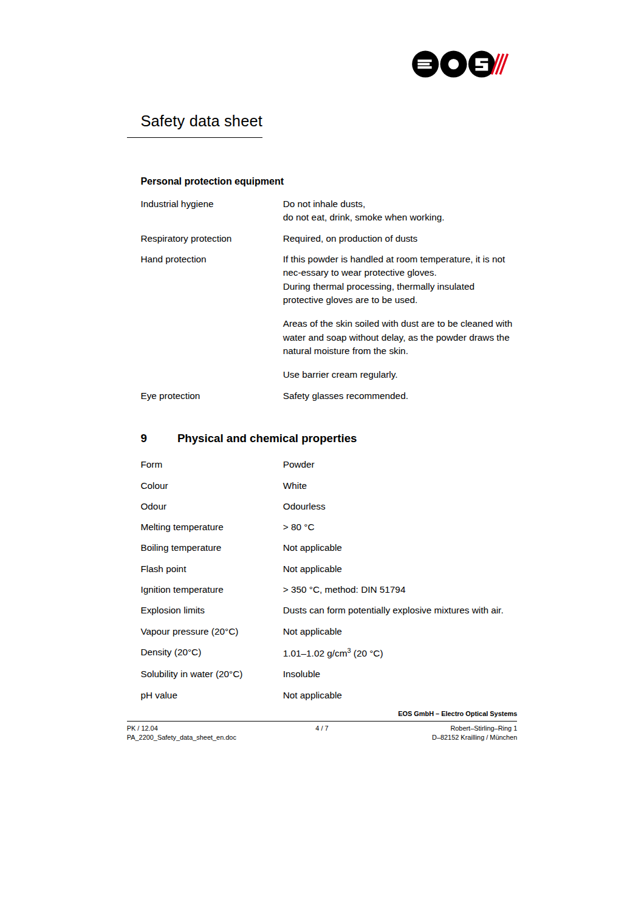Safety data sheet
Personal protection equipment
Industrial hygiene
Do not inhale dusts,
do not eat, drink, smoke when working.
Respiratory protection
Required, on production of dusts
Hand protection
If this powder is handled at room temperature, it is not nec‑essary to wear protective gloves.
During thermal processing, thermally insulated protective gloves are to be used.
Areas of the skin soiled with dust are to be cleaned with water and soap without delay, as the powder draws the natural moisture from the skin.
Use barrier cream regularly.
Eye protection
Safety glasses recommended.
9 Physical and chemical properties
Form
Powder
Colour
White
Odour
Odourless
Melting temperature
> 80 °C
Boiling temperature
Not applicable
Flash point
Not applicable
Ignition temperature
> 350 °C, method: DIN 51794
Explosion limits
Dusts can form potentially explosive mixtures with air.
Vapour pressure (20°C)
Not applicable
Density (20°C)
1.01–1.02 g/cm3 (20 °C)
Solubility in water (20°C)
Insoluble
pH value
Not applicable
EOS GmbH – Electro Optical Systems
PK / 12.04
PA_2200_Safety_data_sheet_en.doc
4 / 7
Robert–Stirling–Ring 1
D–82152 Krailling / München